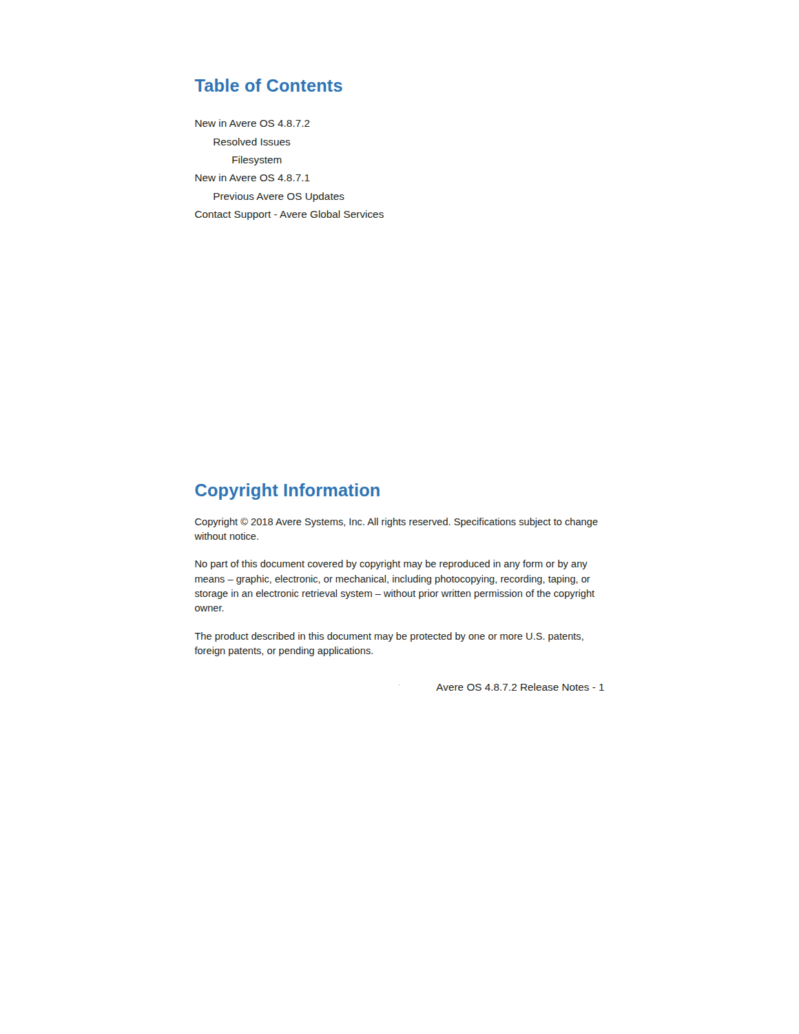Table of Contents
New in Avere OS 4.8.7.2
Resolved Issues
Filesystem
New in Avere OS 4.8.7.1
Previous Avere OS Updates
Contact Support - Avere Global Services
Copyright Information
Copyright © 2018 Avere Systems, Inc. All rights reserved. Specifications subject to change without notice.
No part of this document covered by copyright may be reproduced in any form or by any means – graphic, electronic, or mechanical, including photocopying, recording, taping, or storage in an electronic retrieval system – without prior written permission of the copyright owner.
The product described in this document may be protected by one or more U.S. patents, foreign patents, or pending applications.
.
Avere OS 4.8.7.2 Release Notes - 1